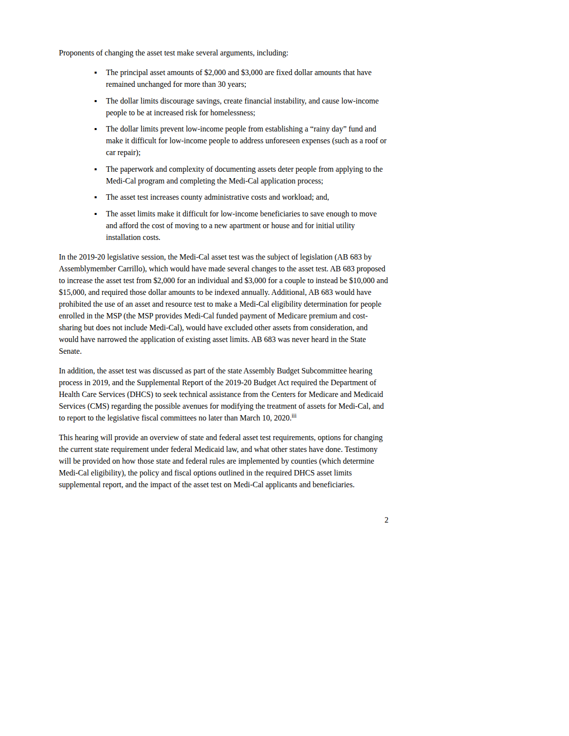Proponents of changing the asset test make several arguments, including:
The principal asset amounts of $2,000 and $3,000 are fixed dollar amounts that have remained unchanged for more than 30 years;
The dollar limits discourage savings, create financial instability, and cause low-income people to be at increased risk for homelessness;
The dollar limits prevent low-income people from establishing a “rainy day” fund and make it difficult for low-income people to address unforeseen expenses (such as a roof or car repair);
The paperwork and complexity of documenting assets deter people from applying to the Medi-Cal program and completing the Medi-Cal application process;
The asset test increases county administrative costs and workload; and,
The asset limits make it difficult for low-income beneficiaries to save enough to move and afford the cost of moving to a new apartment or house and for initial utility installation costs.
In the 2019-20 legislative session, the Medi-Cal asset test was the subject of legislation (AB 683 by Assemblymember Carrillo), which would have made several changes to the asset test. AB 683 proposed to increase the asset test from $2,000 for an individual and $3,000 for a couple to instead be $10,000 and $15,000, and required those dollar amounts to be indexed annually. Additional, AB 683 would have prohibited the use of an asset and resource test to make a Medi-Cal eligibility determination for people enrolled in the MSP (the MSP provides Medi-Cal funded payment of Medicare premium and cost-sharing but does not include Medi-Cal), would have excluded other assets from consideration, and would have narrowed the application of existing asset limits. AB 683 was never heard in the State Senate.
In addition, the asset test was discussed as part of the state Assembly Budget Subcommittee hearing process in 2019, and the Supplemental Report of the 2019-20 Budget Act required the Department of Health Care Services (DHCS) to seek technical assistance from the Centers for Medicare and Medicaid Services (CMS) regarding the possible avenues for modifying the treatment of assets for Medi-Cal, and to report to the legislative fiscal committees no later than March 10, 2020.iii
This hearing will provide an overview of state and federal asset test requirements, options for changing the current state requirement under federal Medicaid law, and what other states have done. Testimony will be provided on how those state and federal rules are implemented by counties (which determine Medi-Cal eligibility), the policy and fiscal options outlined in the required DHCS asset limits supplemental report, and the impact of the asset test on Medi-Cal applicants and beneficiaries.
2